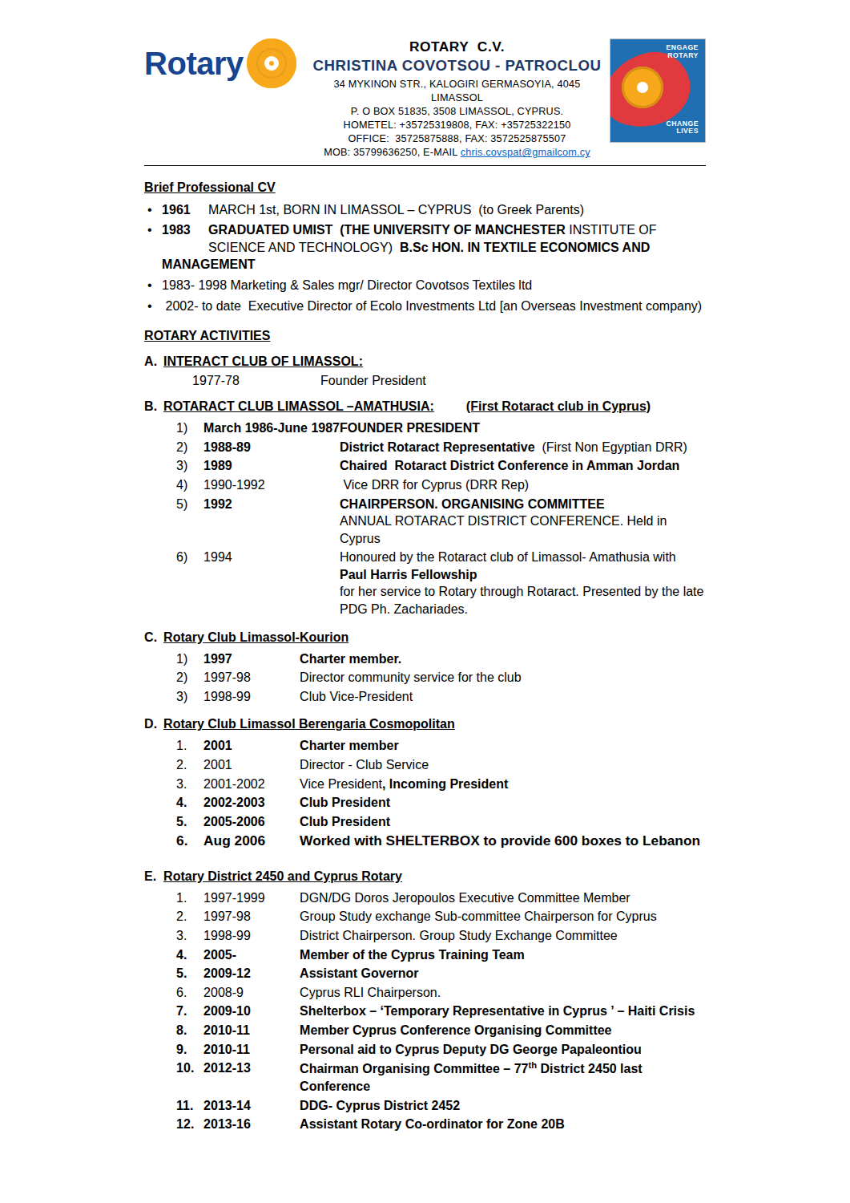Rotary
ROTARY C.V.
CHRISTINA COVOTSOU - PATROCLOU
34 MYKINON STR., KALOGIRI GERMASOYIA, 4045 LIMASSOL
P. O BOX 51835, 3508 LIMASSOL, CYPRUS.
HOMETEL: +35725319808, FAX: +35725322150
OFFICE: 35725875888, FAX: 3572525875507
MOB: 35799636250, E-MAIL chris.covspat@gmailcom.cy
ENGAGE
ROTARY
CHANGE
LIVES
Brief Professional CV
1961 MARCH 1st, BORN IN LIMASSOL – CYPRUS (to Greek Parents)
1983 GRADUATED UMIST (THE UNIVERSITY OF MANCHESTER INSTITUTE OF
SCIENCE AND TECHNOLOGY) B.Sc HON. IN TEXTILE ECONOMICS AND MANAGEMENT
1983- 1998 Marketing & Sales mgr/ Director Covotsos Textiles ltd
2002- to date Executive Director of Ecolo Investments Ltd [an Overseas Investment company)
ROTARY ACTIVITIES
A. INTERACT CLUB OF LIMASSOL:
1977-78 Founder President
B. ROTARACT CLUB LIMASSOL –AMATHUSIA: (First Rotaract club in Cyprus)
| 1) | March 1986-June 1987 | FOUNDER PRESIDENT |
| 2) | 1988-89 | District Rotaract Representative (First Non Egyptian DRR) |
| 3) | 1989 | Chaired Rotaract District Conference in Amman Jordan |
| 4) | 1990-1992 | Vice DRR for Cyprus (DRR Rep) |
| 5) | 1992 | CHAIRPERSON. ORGANISING COMMITTEE ANNUAL ROTARACT DISTRICT CONFERENCE. Held in Cyprus |
| 6) | 1994 | Honoured by the Rotaract club of Limassol- Amathusia with Paul Harris Fellowship for her service to Rotary through Rotaract. Presented by the late PDG Ph. Zachariades. |
C. Rotary Club Limassol-Kourion
| 1) | 1997 | Charter member. |
| 2) | 1997-98 | Director community service for the club |
| 3) | 1998-99 | Club Vice-President |
D. Rotary Club Limassol Berengaria Cosmopolitan
| 1. | 2001 | Charter member |
| 2. | 2001 | Director - Club Service |
| 3. | 2001-2002 | Vice President , Incoming President |
| 4. | 2002-2003 | Club President |
| 5. | 2005-2006 | Club President |
| 6. | Aug 2006 | Worked with SHELTERBOX to provide 600 boxes to Lebanon |
E. Rotary District 2450 and Cyprus Rotary
| 1. | 1997-1999 | DGN/DG Doros Jeropoulos Executive Committee Member |
| 2. | 1997-98 | Group Study exchange Sub-committee Chairperson for Cyprus |
| 3. | 1998-99 | District Chairperson. Group Study Exchange Committee |
| 4. | 2005- | Member of the Cyprus Training Team |
| 5. | 2009-12 | Assistant Governor |
| 6. | 2008-9 | Cyprus RLI Chairperson. |
| 7. | 2009-10 | Shelterbox – ‘Temporary Representative in Cyprus ’ – Haiti Crisis |
| 8. | 2010-11 | Member Cyprus Conference Organising Committee |
| 9. | 2010-11 | Personal aid to Cyprus Deputy DG George Papaleontiou |
| 10. | 2012-13 | Chairman Organising Committee – 77 th District 2450 last Conference |
| 11. | 2013-14 | DDG- Cyprus District 2452 |
| 12. | 2013-16 | Assistant Rotary Co-ordinator for Zone 20B |